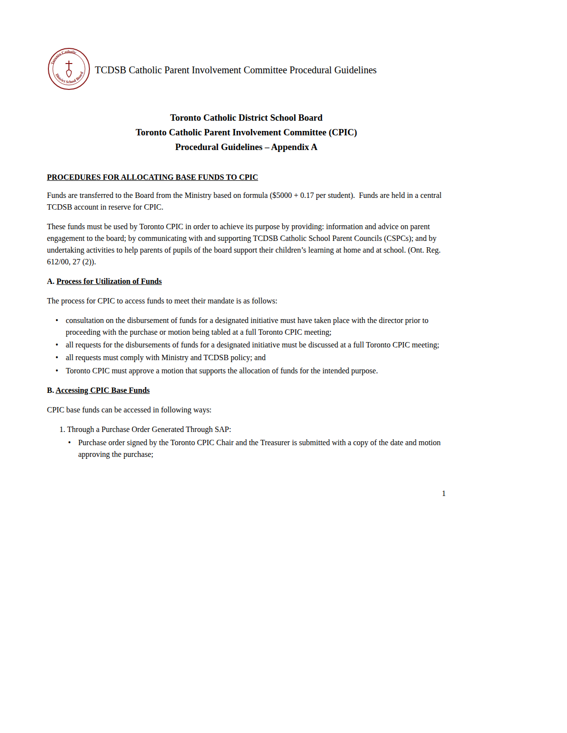Toronto Catholic District School Board
TCDSB Catholic Parent Involvement Committee Procedural Guidelines
Toronto Catholic District School Board
Toronto Catholic Parent Involvement Committee (CPIC)
Procedural Guidelines – Appendix A
PROCEDURES FOR ALLOCATING BASE FUNDS TO CPIC
Funds are transferred to the Board from the Ministry based on formula ($5000 + 0.17 per student). Funds are held in a central TCDSB account in reserve for CPIC.
These funds must be used by Toronto CPIC in order to achieve its purpose by providing: information and advice on parent engagement to the board; by communicating with and supporting TCDSB Catholic School Parent Councils (CSPCs); and by undertaking activities to help parents of pupils of the board support their children’s learning at home and at school. (Ont. Reg. 612/00, 27 (2)).
A. Process for Utilization of Funds
The process for CPIC to access funds to meet their mandate is as follows:
consultation on the disbursement of funds for a designated initiative must have taken place with the director prior to proceeding with the purchase or motion being tabled at a full Toronto CPIC meeting;
all requests for the disbursements of funds for a designated initiative must be discussed at a full Toronto CPIC meeting;
all requests must comply with Ministry and TCDSB policy; and
Toronto CPIC must approve a motion that supports the allocation of funds for the intended purpose.
B. Accessing CPIC Base Funds
CPIC base funds can be accessed in following ways:
1. Through a Purchase Order Generated Through SAP:
Purchase order signed by the Toronto CPIC Chair and the Treasurer is submitted with a copy of the date and motion approving the purchase;
1